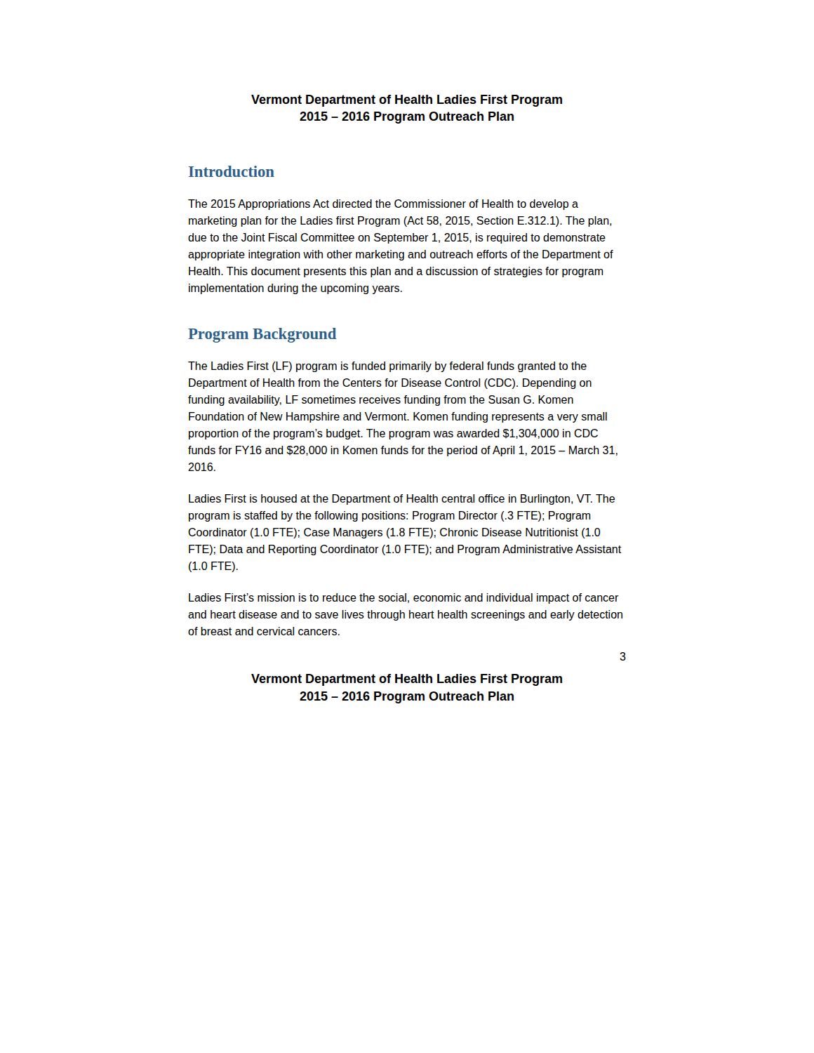Vermont Department of Health Ladies First Program
2015 – 2016 Program Outreach Plan
Introduction
The 2015 Appropriations Act directed the Commissioner of Health to develop a marketing plan for the Ladies first Program (Act 58, 2015, Section E.312.1). The plan, due to the Joint Fiscal Committee on September 1, 2015, is required to demonstrate appropriate integration with other marketing and outreach efforts of the Department of Health. This document presents this plan and a discussion of strategies for program implementation during the upcoming years.
Program Background
The Ladies First (LF) program is funded primarily by federal funds granted to the Department of Health from the Centers for Disease Control (CDC). Depending on funding availability, LF sometimes receives funding from the Susan G. Komen Foundation of New Hampshire and Vermont. Komen funding represents a very small proportion of the program’s budget. The program was awarded $1,304,000 in CDC funds for FY16 and $28,000 in Komen funds for the period of April 1, 2015 – March 31, 2016.
Ladies First is housed at the Department of Health central office in Burlington, VT. The program is staffed by the following positions: Program Director (.3 FTE); Program Coordinator (1.0 FTE); Case Managers (1.8 FTE); Chronic Disease Nutritionist (1.0 FTE); Data and Reporting Coordinator (1.0 FTE); and Program Administrative Assistant (1.0 FTE).
Ladies First’s mission is to reduce the social, economic and individual impact of cancer and heart disease and to save lives through heart health screenings and early detection of breast and cervical cancers.
3 Vermont Department of Health Ladies First Program
2015 – 2016 Program Outreach Plan